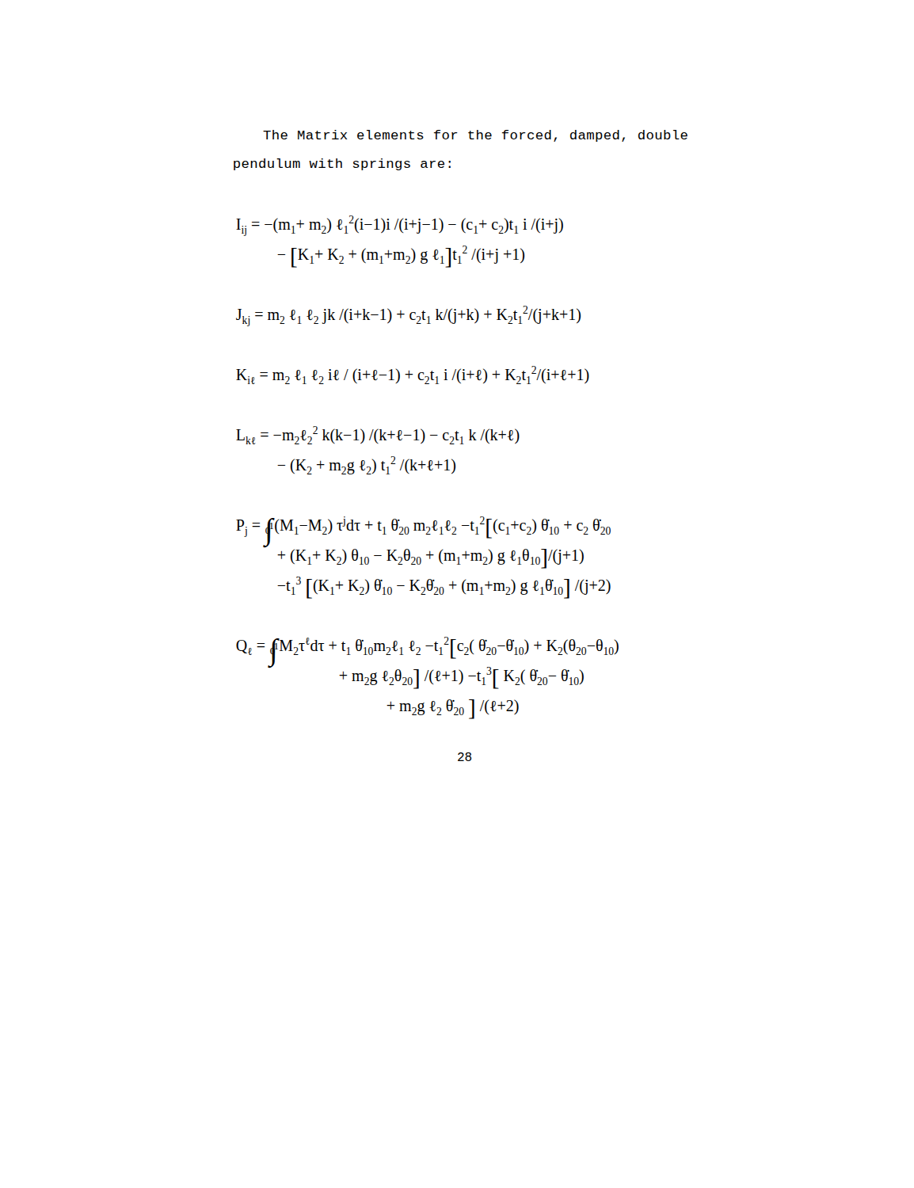The Matrix elements for the forced, damped, double pendulum with springs are:
Iij = −(m1+ m2) ℓ12(i−1)i /(i+j−1) − (c1+ c2)t1 i /(i+j) − [K1+ K2 + (m1+m2) g ℓ1] t12 /(i+j +1)
Jkj = m2 ℓ1 ℓ2 jk /(i+k−1) + c2t1 k/(j+k) + K2t12/(j+k+1)
Kiℓ = m2 ℓ1 ℓ2 iℓ / (i+ℓ−1) + c2t1 i /(i+ℓ) + K2t12/(i+ℓ+1)
Lkℓ = −m2ℓ22 k(k−1) /(k+ℓ−1) − c2t1 k /(k+ℓ) − (K2 + m2g ℓ2) t12 /(k+ℓ+1)
Pj = ∫10(M1−M2) τjdτ + t1 θ̇20 m2ℓ1ℓ2 −t12[(c1+c2) θ̇10 + c2 θ̇20 + (K1+ K2) θ10 − K2θ20 + (m1+m2) g ℓ1θ10]/(j+1) −t13 [(K1+ K2) θ̇10 − K2θ̇20 + (m1+m2) g ℓ1θ̇10] /(j+2)
Qℓ = ∫10 M2τℓdτ + t1 θ̇10m2ℓ1 ℓ2 −t12[c2( θ̇20−θ̇10) + K2(θ20−θ10) + m2g ℓ2θ20] /(ℓ+1) −t13[ K2( θ̇20− θ̇10) + m2g ℓ2 θ̇20 ] /(ℓ+2)
28